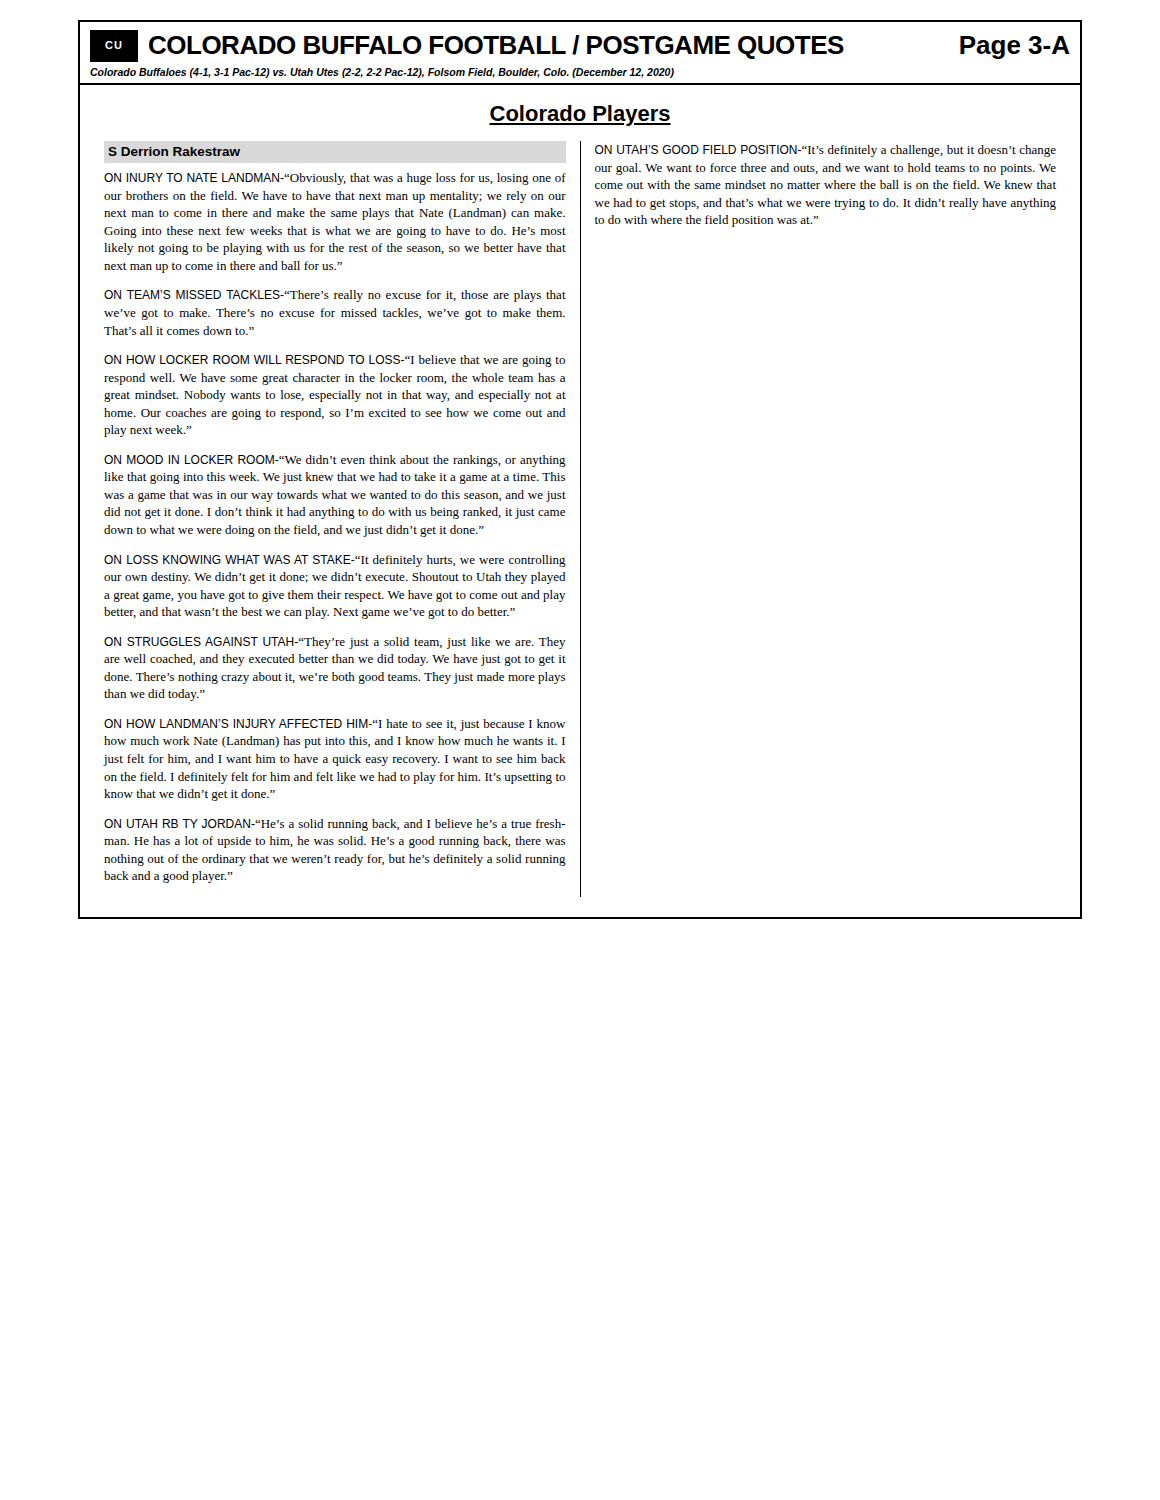CU
Colorado Buffalo Football / Postgame Quotes
Page 3-A
Colorado Buffaloes (4-1, 3-1 Pac-12) vs. Utah Utes (2-2, 2-2 Pac-12), Folsom Field, Boulder, Colo. (December 12, 2020)
Colorado Players
S Derrion Rakestraw
ON INURY TO NATE LANDMAN-“Obviously, that was a huge loss for us, losing one of our brothers on the field. We have to have that next man up mentality; we rely on our next man to come in there and make the same plays that Nate (Landman) can make. Going into these next few weeks that is what we are going to have to do. He’s most likely not going to be playing with us for the rest of the season, so we better have that next man up to come in there and ball for us.”
ON TEAM’S MISSED TACKLES-“There’s really no excuse for it, those are plays that we’ve got to make. There’s no excuse for missed tackles, we’ve got to make them. That’s all it comes down to.”
ON HOW LOCKER ROOM WILL RESPOND TO LOSS-“I believe that we are going to respond well. We have some great character in the locker room, the whole team has a great mindset. Nobody wants to lose, especially not in that way, and especially not at home. Our coaches are going to respond, so I’m excited to see how we come out and play next week.”
ON MOOD IN LOCKER ROOM-“We didn’t even think about the rankings, or anything like that going into this week. We just knew that we had to take it a game at a time. This was a game that was in our way towards what we wanted to do this season, and we just did not get it done. I don’t think it had anything to do with us being ranked, it just came down to what we were doing on the field, and we just didn’t get it done.”
ON LOSS KNOWING WHAT WAS AT STAKE-“It definitely hurts, we were controlling our own destiny. We didn’t get it done; we didn’t execute. Shoutout to Utah they played a great game, you have got to give them their respect. We have got to come out and play better, and that wasn’t the best we can play. Next game we’ve got to do better.”
ON STRUGGLES AGAINST UTAH-“They’re just a solid team, just like we are. They are well coached, and they executed better than we did today. We have just got to get it done. There’s nothing crazy about it, we’re both good teams. They just made more plays than we did today.”
ON HOW LANDMAN’S INJURY AFFECTED HIM-“I hate to see it, just because I know how much work Nate (Landman) has put into this, and I know how much he wants it. I just felt for him, and I want him to have a quick easy recovery. I want to see him back on the field. I definitely felt for him and felt like we had to play for him. It’s upsetting to know that we didn’t get it done.”
ON UTAH RB TY JORDAN-“He’s a solid running back, and I believe he’s a true freshman. He has a lot of upside to him, he was solid. He’s a good running back, there was nothing out of the ordinary that we weren’t ready for, but he’s definitely a solid running back and a good player.”
ON UTAH’S GOOD FIELD POSITION-“It’s definitely a challenge, but it doesn’t change our goal. We want to force three and outs, and we want to hold teams to no points. We come out with the same mindset no matter where the ball is on the field. We knew that we had to get stops, and that’s what we were trying to do. It didn’t really have anything to do with where the field position was at.”